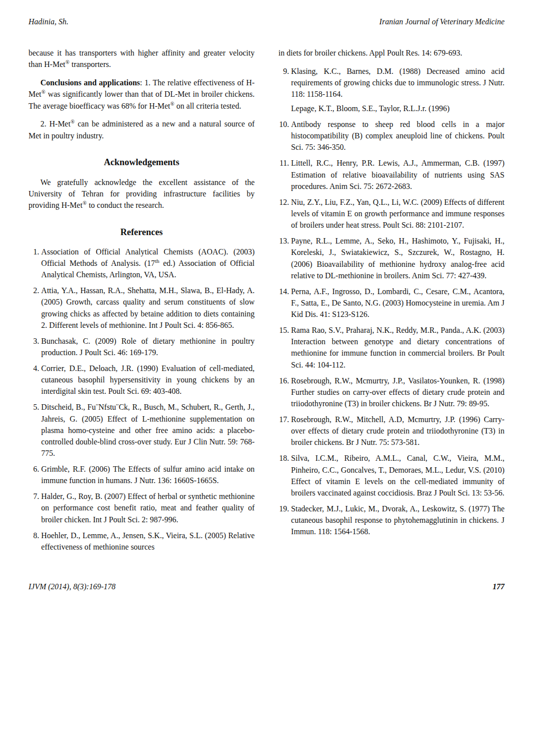Hadinia, Sh. Iranian Journal of Veterinary Medicine
because it has transporters with higher affinity and greater velocity than H-Met® transporters.
Conclusions and applications: 1. The relative effectiveness of H-Met® was significantly lower than that of DL-Met in broiler chickens. The average bioefficacy was 68% for H-Met® on all criteria tested.
2. H-Met® can be administered as a new and a natural source of Met in poultry industry.
Acknowledgements
We gratefully acknowledge the excellent assistance of the University of Tehran for providing infrastructure facilities by providing H-Met® to conduct the research.
References
Association of Official Analytical Chemists (AOAC). (2003) Official Methods of Analysis. (17th ed.) Association of Official Analytical Chemists, Arlington, VA, USA.
Attia, Y.A., Hassan, R.A., Shehatta, M.H., Slawa, B., El-Hady, A. (2005) Growth, carcass quality and serum constituents of slow growing chicks as affected by betaine addition to diets containing 2. Different levels of methionine. Int J Poult Sci. 4: 856-865.
Bunchasak, C. (2009) Role of dietary methionine in poultry production. J Poult Sci. 46: 169-179.
Corrier, D.E., Deloach, J.R. (1990) Evaluation of cell-mediated, cutaneous basophil hypersensitivity in young chickens by an interdigital skin test. Poult Sci. 69: 403-408.
Ditscheid, B., Fu¨Nfstu¨Ck, R., Busch, M., Schubert, R., Gerth, J., Jahreis, G. (2005) Effect of L-methionine supplementation on plasma homo-cysteine and other free amino acids: a placebo-controlled double-blind cross-over study. Eur J Clin Nutr. 59: 768-775.
Grimble, R.F. (2006) The Effects of sulfur amino acid intake on immune function in humans. J Nutr. 136: 1660S-1665S.
Halder, G., Roy, B. (2007) Effect of herbal or synthetic methionine on performance cost benefit ratio, meat and feather quality of broiler chicken. Int J Poult Sci. 2: 987-996.
Hoehler, D., Lemme, A., Jensen, S.K., Vieira, S.L. (2005) Relative effectiveness of methionine sources
in diets for broiler chickens. Appl Poult Res. 14: 679-693.
Klasing, K.C., Barnes, D.M. (1988) Decreased amino acid requirements of growing chicks due to immunologic stress. J Nutr. 118: 1158-1164.
Lepage, K.T., Bloom, S.E., Taylor, R.L.J.r. (1996)
Antibody response to sheep red blood cells in a major histocompatibility (B) complex aneuploid line of chickens. Poult Sci. 75: 346-350.
Littell, R.C., Henry, P.R. Lewis, A.J., Ammerman, C.B. (1997) Estimation of relative bioavailability of nutrients using SAS procedures. Anim Sci. 75: 2672-2683.
Niu, Z.Y., Liu, F.Z., Yan, Q.L., Li, W.C. (2009) Effects of different levels of vitamin E on growth performance and immune responses of broilers under heat stress. Poult Sci. 88: 2101-2107.
Payne, R.L., Lemme, A., Seko, H., Hashimoto, Y., Fujisaki, H., Koreleski, J., Swiatakiewicz, S., Szczurek, W., Rostagno, H. (2006) Bioavailability of methionine hydroxy analog-free acid relative to DL-methionine in broilers. Anim Sci. 77: 427-439.
Perna, A.F., Ingrosso, D., Lombardi, C., Cesare, C.M., Acantora, F., Satta, E., De Santo, N.G. (2003) Homocysteine in uremia. Am J Kid Dis. 41: S123-S126.
Rama Rao, S.V., Praharaj, N.K., Reddy, M.R., Panda., A.K. (2003) Interaction between genotype and dietary concentrations of methionine for immune function in commercial broilers. Br Poult Sci. 44: 104-112.
Rosebrough, R.W., Mcmurtry, J.P., Vasilatos-Younken, R. (1998) Further studies on carry-over effects of dietary crude protein and triiodothyronine (T3) in broiler chickens. Br J Nutr. 79: 89-95.
Rosebrough, R.W., Mitchell, A.D, Mcmurtry, J.P. (1996) Carry-over effects of dietary crude protein and triiodothyronine (T3) in broiler chickens. Br J Nutr. 75: 573-581.
Silva, I.C.M., Ribeiro, A.M.L., Canal, C.W., Vieira, M.M., Pinheiro, C.C., Goncalves, T., Demoraes, M.L., Ledur, V.S. (2010) Effect of vitamin E levels on the cell-mediated immunity of broilers vaccinated against coccidiosis. Braz J Poult Sci. 13: 53-56.
Stadecker, M.J., Lukic, M., Dvorak, A., Leskowitz, S. (1977) The cutaneous basophil response to phytohemagglutinin in chickens. J Immun. 118: 1564-1568.
IJVM (2014), 8(3):169-178 177